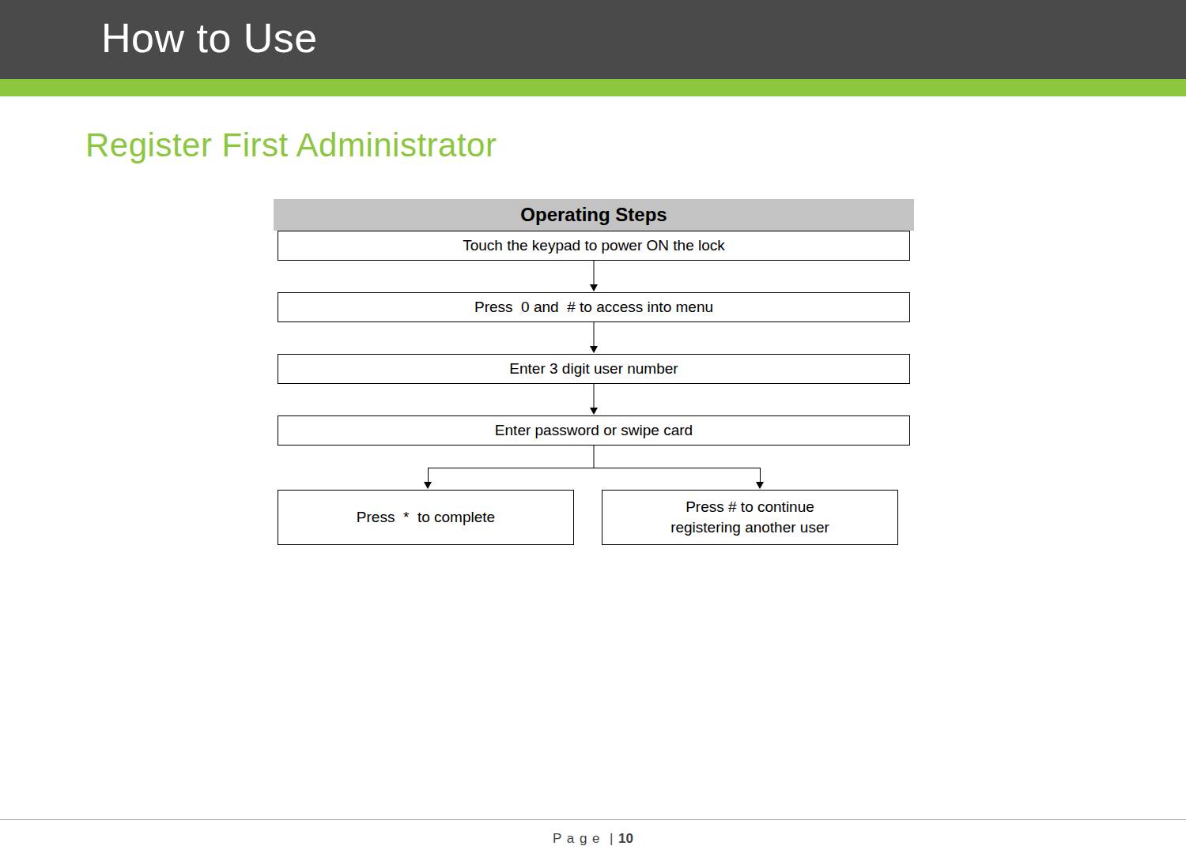How to Use
Register First Administrator
Operating Steps
Touch the keypad to power ON the lock
Press 0 and # to access into menu
Enter 3 digit user number
Enter password or swipe card
Press * to complete
Press # to continue
registering another user
P a g e | 10